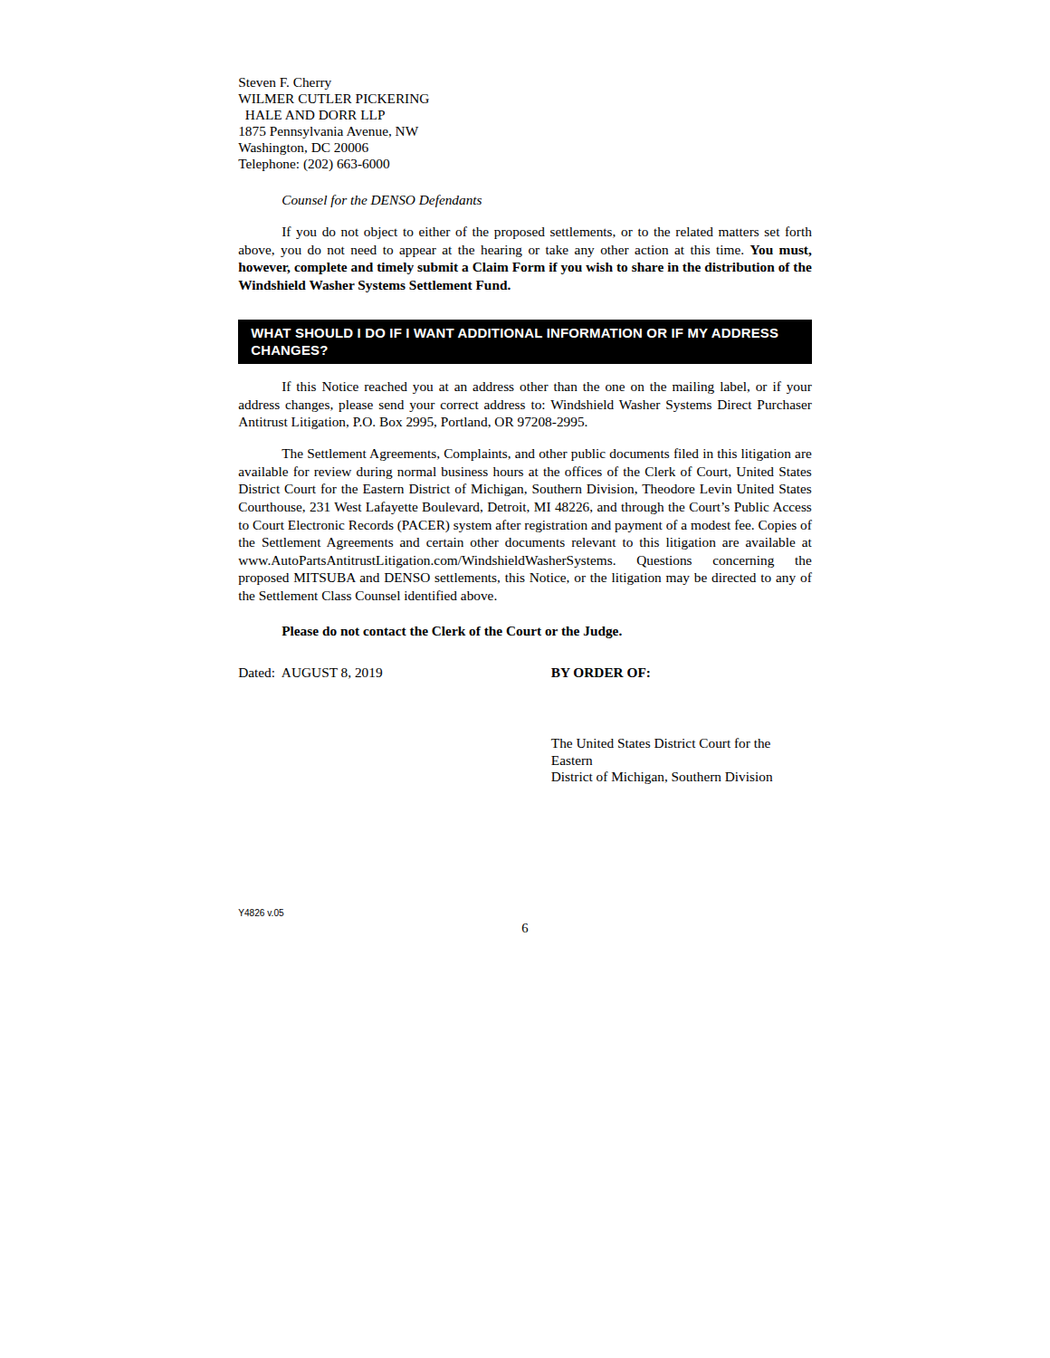Steven F. Cherry
WILMER CUTLER PICKERING
HALE AND DORR LLP
1875 Pennsylvania Avenue, NW
Washington, DC 20006
Telephone: (202) 663-6000
Counsel for the DENSO Defendants
If you do not object to either of the proposed settlements, or to the related matters set forth above, you do not need to appear at the hearing or take any other action at this time. You must, however, complete and timely submit a Claim Form if you wish to share in the distribution of the Windshield Washer Systems Settlement Fund.
WHAT SHOULD I DO IF I WANT ADDITIONAL INFORMATION OR IF MY ADDRESS CHANGES?
If this Notice reached you at an address other than the one on the mailing label, or if your address changes, please send your correct address to: Windshield Washer Systems Direct Purchaser Antitrust Litigation, P.O. Box 2995, Portland, OR 97208-2995.
The Settlement Agreements, Complaints, and other public documents filed in this litigation are available for review during normal business hours at the offices of the Clerk of Court, United States District Court for the Eastern District of Michigan, Southern Division, Theodore Levin United States Courthouse, 231 West Lafayette Boulevard, Detroit, MI 48226, and through the Court’s Public Access to Court Electronic Records (PACER) system after registration and payment of a modest fee. Copies of the Settlement Agreements and certain other documents relevant to this litigation are available at www.AutoPartsAntitrustLitigation.com/WindshieldWasherSystems. Questions concerning the proposed MITSUBA and DENSO settlements, this Notice, or the litigation may be directed to any of the Settlement Class Counsel identified above.
Please do not contact the Clerk of the Court or the Judge.
Dated: AUGUST 8, 2019
BY ORDER OF:
The United States District Court for the Eastern
District of Michigan, Southern Division
Y4826 v.05
6